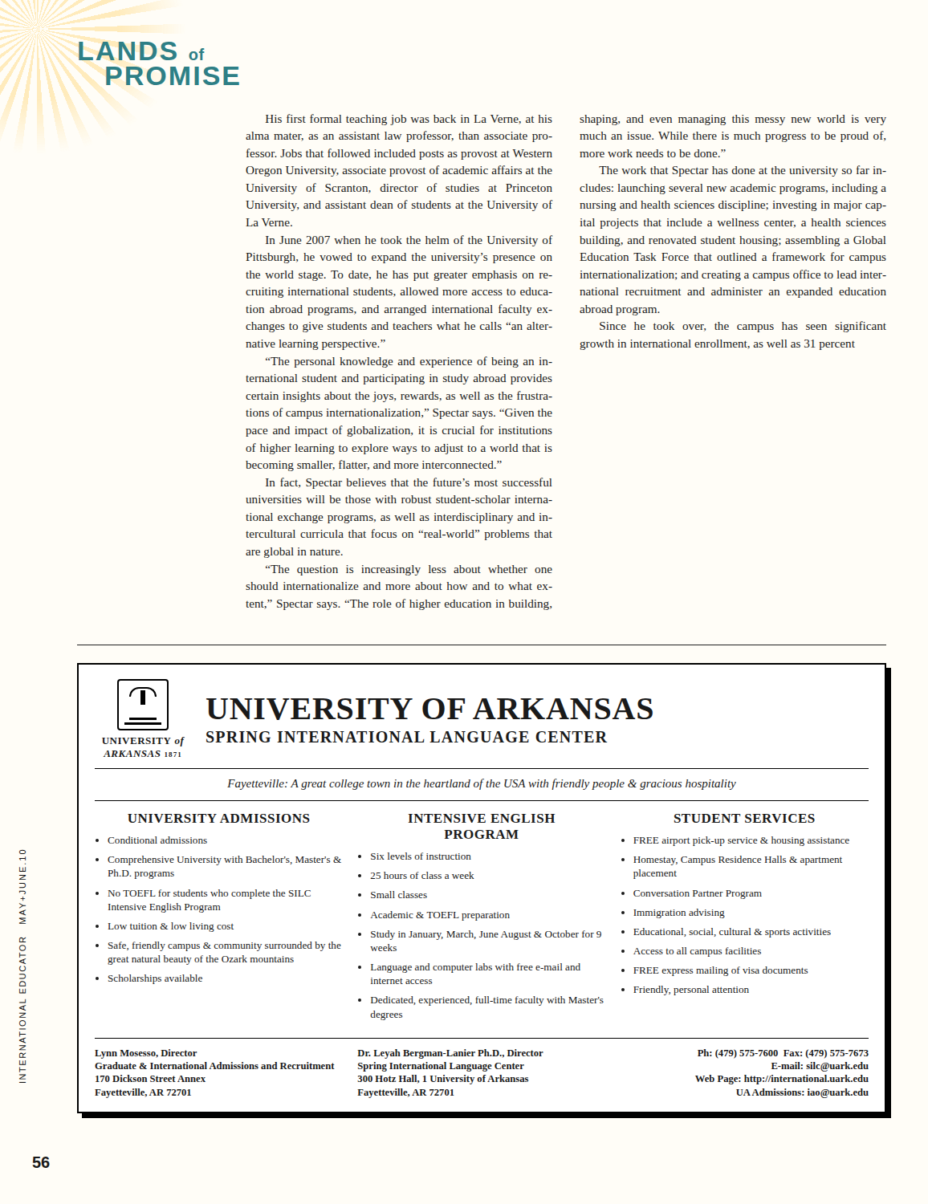Lands of Promise
His first formal teaching job was back in La Verne, at his alma mater, as an assistant law professor, than associate professor. Jobs that followed included posts as provost at Western Oregon University, associate provost of academic affairs at the University of Scranton, director of studies at Princeton University, and assistant dean of students at the University of La Verne.
In June 2007 when he took the helm of the University of Pittsburgh, he vowed to expand the university’s presence on the world stage. To date, he has put greater emphasis on recruiting international students, allowed more access to education abroad programs, and arranged international faculty exchanges to give students and teachers what he calls “an alternative learning perspective.”
“The personal knowledge and experience of being an international student and participating in study abroad provides certain insights about the joys, rewards, as well as the frustrations of campus internationalization,” Spectar says. “Given the pace and impact of globalization, it is crucial for institutions of higher learning to explore ways to adjust to a world that is becoming smaller, flatter, and more interconnected.”
In fact, Spectar believes that the future’s most successful universities will be those with robust student-scholar international exchange programs, as well as interdisciplinary and intercultural curricula that focus on “real-world” problems that are global in nature.
“The question is increasingly less about whether one should internationalize and more about how and to what extent,” Spectar says. “The role of higher education in building, shaping, and even managing this messy new world is very much an issue. While there is much progress to be proud of, more work needs to be done.”
The work that Spectar has done at the university so far includes: launching several new academic programs, including a nursing and health sciences discipline; investing in major capital projects that include a wellness center, a health sciences building, and renovated student housing; assembling a Global Education Task Force that outlined a framework for campus internationalization; and creating a campus office to lead international recruitment and administer an expanded education abroad program.
Since he took over, the campus has seen significant growth in international enrollment, as well as 31 percent
UNIVERSITY of ARKANSAS 1871
UNIVERSITY OF ARKANSAS
SPRING INTERNATIONAL LANGUAGE CENTER
Fayetteville: A great college town in the heartland of the USA with friendly people & gracious hospitality
UNIVERSITY ADMISSIONS
Conditional admissions
Comprehensive University with Bachelor's, Master's & Ph.D. programs
No TOEFL for students who complete the SILC Intensive English Program
Low tuition & low living cost
Safe, friendly campus & community surrounded by the great natural beauty of the Ozark mountains
Scholarships available
INTENSIVE ENGLISH PROGRAM
Six levels of instruction
25 hours of class a week
Small classes
Academic & TOEFL preparation
Study in January, March, June August & October for 9 weeks
Language and computer labs with free e-mail and internet access
Dedicated, experienced, full-time faculty with Master's degrees
STUDENT SERVICES
FREE airport pick-up service & housing assistance
Homestay, Campus Residence Halls & apartment placement
Conversation Partner Program
Immigration advising
Educational, social, cultural & sports activities
Access to all campus facilities
FREE express mailing of visa documents
Friendly, personal attention
Lynn Mosesso, Director
Graduate & International Admissions and Recruitment
170 Dickson Street Annex
Fayetteville, AR 72701
Dr. Leyah Bergman-Lanier Ph.D., Director
Spring International Language Center
300 Hotz Hall, 1 University of Arkansas
Fayetteville, AR 72701
Ph: (479) 575-7600 Fax: (479) 575-7673
E-mail: silc@uark.edu
Web Page: http://international.uark.edu
UA Admissions: iao@uark.edu
INTERNATIONAL EDUCATOR MAY+JUNE.10
56